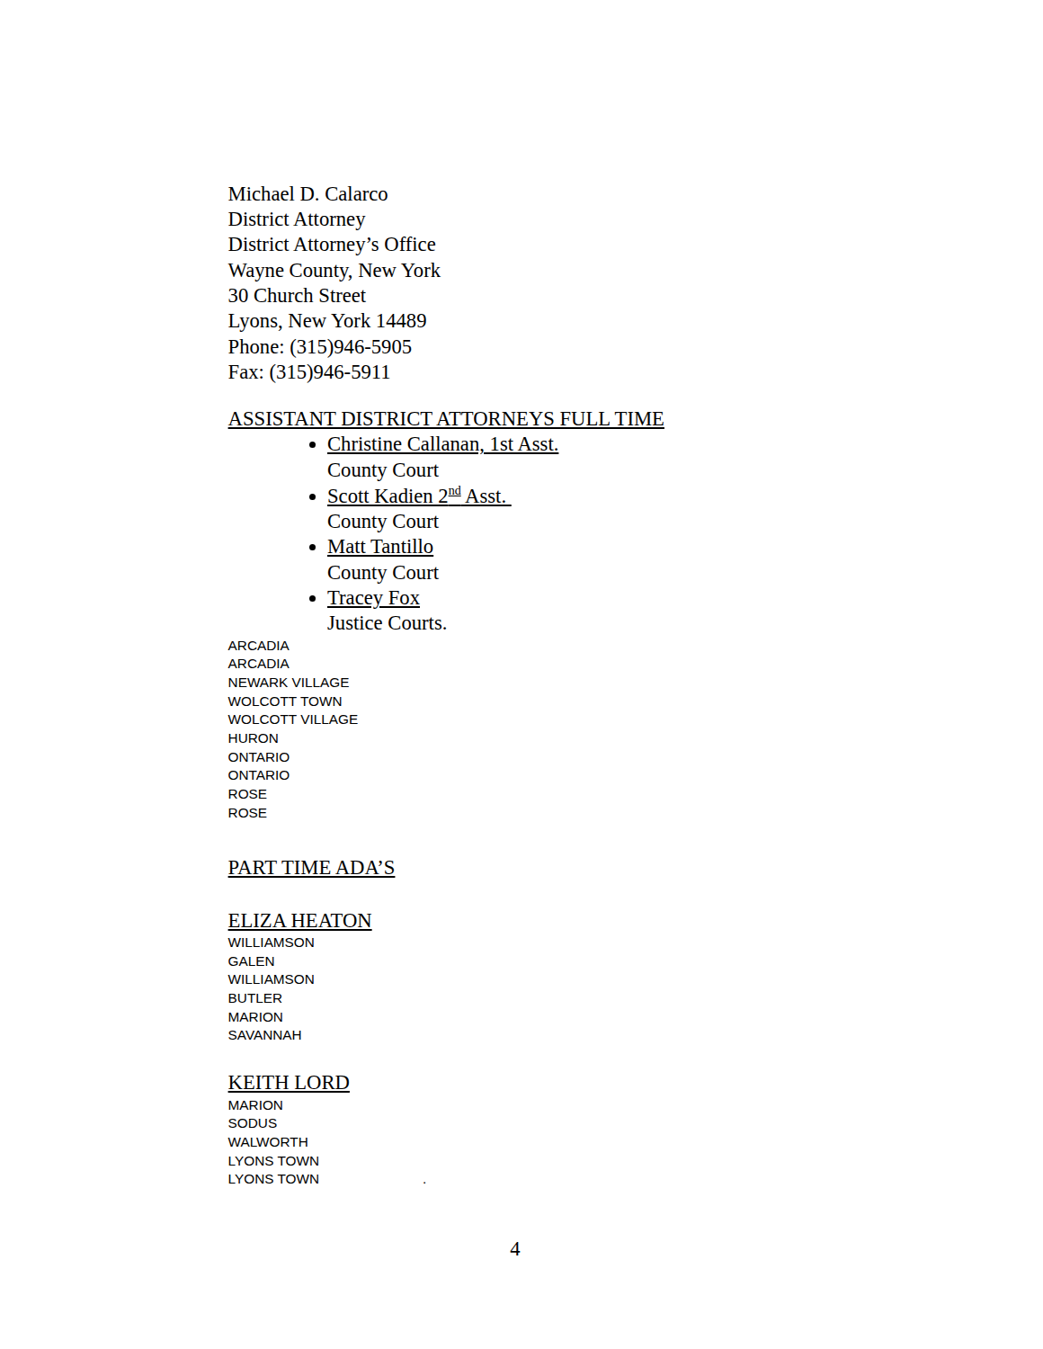Michael D. Calarco
District Attorney
District Attorney’s Office
Wayne County, New York
30 Church Street
Lyons, New York 14489
Phone: (315)946-5905
Fax: (315)946-5911
ASSISTANT DISTRICT ATTORNEYS FULL TIME
Christine Callanan, 1st Asst. County Court
Scott Kadien 2nd Asst. County Court
Matt Tantillo County Court
Tracey Fox Justice Courts.
ARCADIA
ARCADIA
NEWARK VILLAGE
WOLCOTT TOWN
WOLCOTT VILLAGE
HURON
ONTARIO
ONTARIO
ROSE
ROSE
PART TIME ADA’S
ELIZA HEATON
WILLIAMSON
GALEN
WILLIAMSON
BUTLER
MARION
SAVANNAH
KEITH LORD
MARION
SODUS
WALWORTH
LYONS TOWN
LYONS TOWN.
4